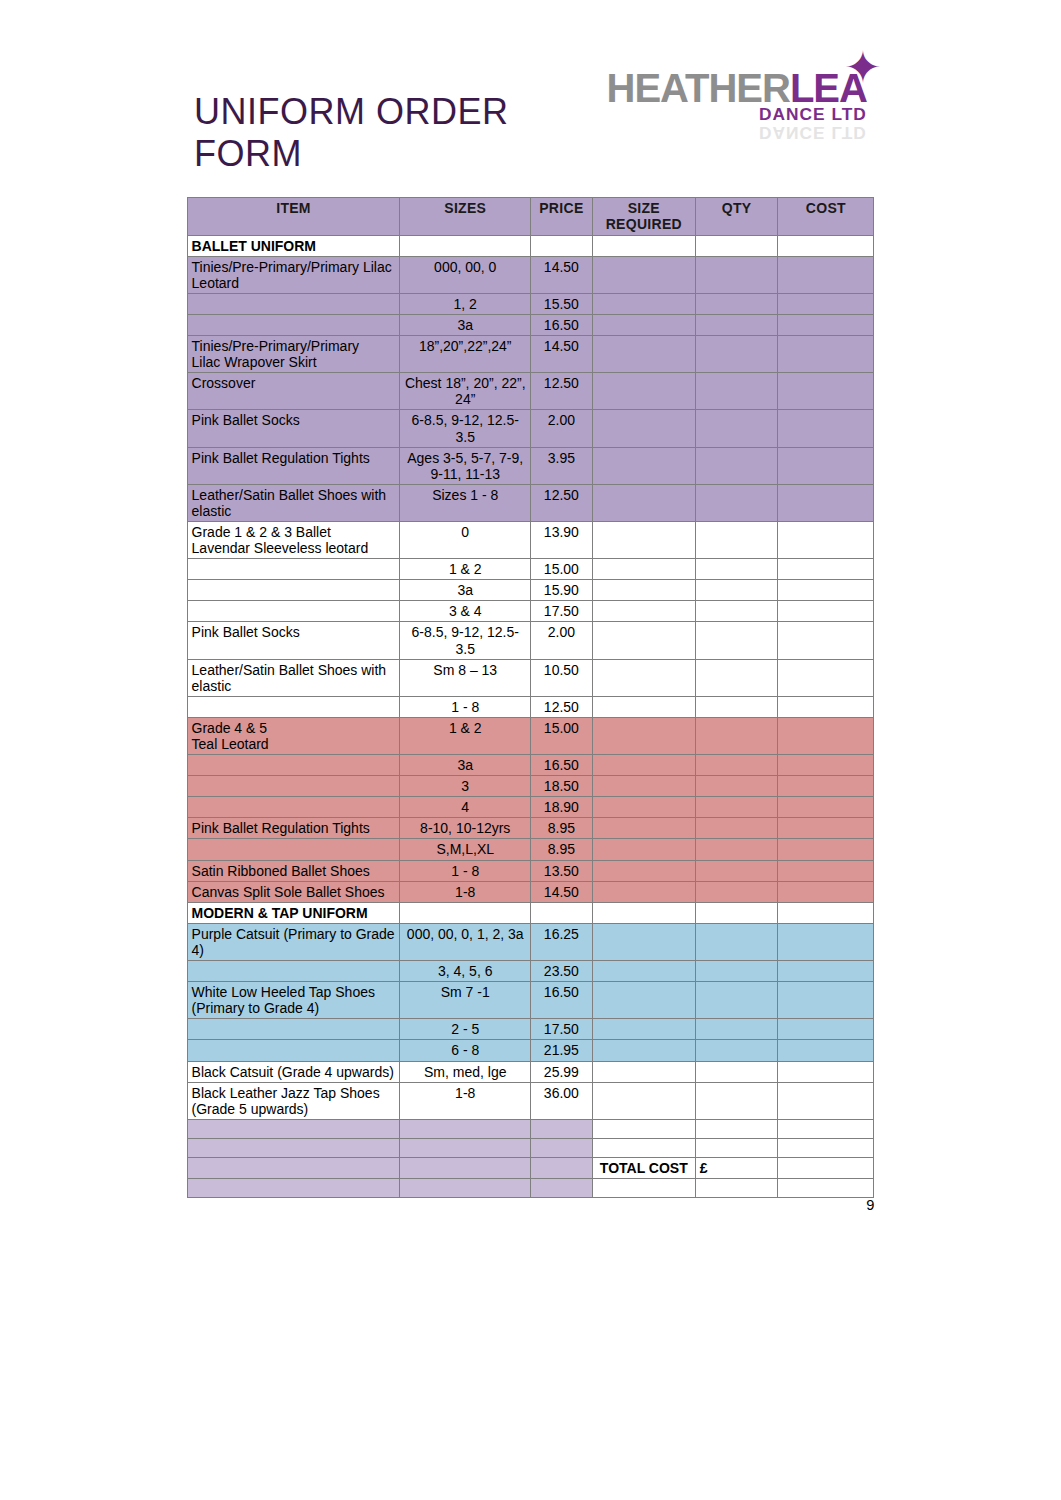UNIFORM ORDER FORM
✦ HEATHERLEA DANCE LTD DANCE LTD
| ITEM | SIZES | PRICE | SIZE REQUIRED | QTY | COST |
| --- | --- | --- | --- | --- | --- |
| BALLET UNIFORM | | | | | |
| Tinies/Pre-Primary/Primary Lilac Leotard | 000, 00, 0 | 14.50 | | | |
| | 1, 2 | 15.50 | | | |
| | 3a | 16.50 | | | |
| Tinies/Pre-Primary/Primary Lilac Wrapover Skirt | 18”,20”,22”,24” | 14.50 | | | |
| Crossover | Chest 18”, 20”, 22”, 24” | 12.50 | | | |
| Pink Ballet Socks | 6-8.5, 9-12, 12.5-3.5 | 2.00 | | | |
| Pink Ballet Regulation Tights | Ages 3-5, 5-7, 7-9, 9-11, 11-13 | 3.95 | | | |
| Leather/Satin Ballet Shoes with elastic | Sizes 1 - 8 | 12.50 | | | |
| Grade 1 & 2 & 3 Ballet Lavendar Sleeveless leotard | 0 | 13.90 | | | |
| | 1 & 2 | 15.00 | | | |
| | 3a | 15.90 | | | |
| | 3 & 4 | 17.50 | | | |
| Pink Ballet Socks | 6-8.5, 9-12, 12.5-3.5 | 2.00 | | | |
| Leather/Satin Ballet Shoes with elastic | Sm 8 – 13 | 10.50 | | | |
| | 1 - 8 | 12.50 | | | |
| Grade 4 & 5 Teal Leotard | 1 & 2 | 15.00 | | | |
| | 3a | 16.50 | | | |
| | 3 | 18.50 | | | |
| | 4 | 18.90 | | | |
| Pink Ballet Regulation Tights | 8-10, 10-12yrs | 8.95 | | | |
| | S,M,L,XL | 8.95 | | | |
| Satin Ribboned Ballet Shoes | 1 - 8 | 13.50 | | | |
| Canvas Split Sole Ballet Shoes | 1-8 | 14.50 | | | |
| MODERN & TAP UNIFORM | | | | | |
| Purple Catsuit (Primary to Grade 4) | 000, 00, 0, 1, 2, 3a | 16.25 | | | |
| | 3, 4, 5, 6 | 23.50 | | | |
| White Low Heeled Tap Shoes (Primary to Grade 4) | Sm 7 -1 | 16.50 | | | |
| | 2 - 5 | 17.50 | | | |
| | 6 - 8 | 21.95 | | | |
| Black Catsuit (Grade 4 upwards) | Sm, med, lge | 25.99 | | | |
| Black Leather Jazz Tap Shoes (Grade 5 upwards) | 1-8 | 36.00 | | | |
| | | | TOTAL COST | £ | |
9